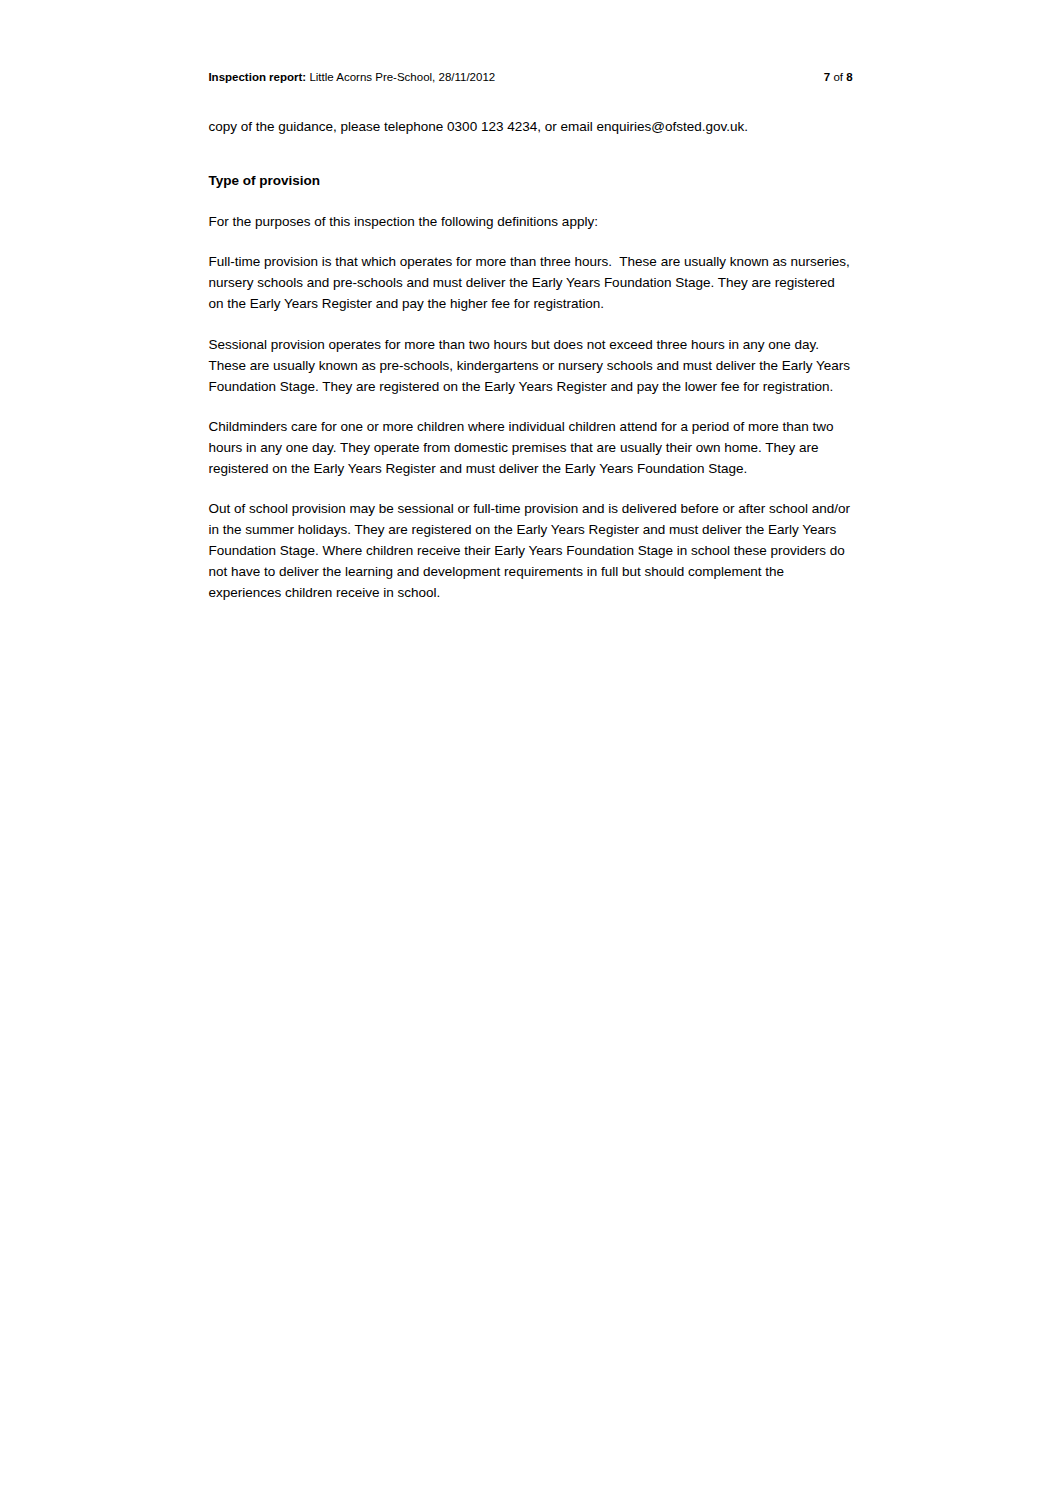Inspection report: Little Acorns Pre-School, 28/11/2012
7 of 8
copy of the guidance, please telephone 0300 123 4234, or email enquiries@ofsted.gov.uk.
Type of provision
For the purposes of this inspection the following definitions apply:
Full-time provision is that which operates for more than three hours. These are usually known as nurseries, nursery schools and pre-schools and must deliver the Early Years Foundation Stage. They are registered on the Early Years Register and pay the higher fee for registration.
Sessional provision operates for more than two hours but does not exceed three hours in any one day. These are usually known as pre-schools, kindergartens or nursery schools and must deliver the Early Years Foundation Stage. They are registered on the Early Years Register and pay the lower fee for registration.
Childminders care for one or more children where individual children attend for a period of more than two hours in any one day. They operate from domestic premises that are usually their own home. They are registered on the Early Years Register and must deliver the Early Years Foundation Stage.
Out of school provision may be sessional or full-time provision and is delivered before or after school and/or in the summer holidays. They are registered on the Early Years Register and must deliver the Early Years Foundation Stage. Where children receive their Early Years Foundation Stage in school these providers do not have to deliver the learning and development requirements in full but should complement the experiences children receive in school.